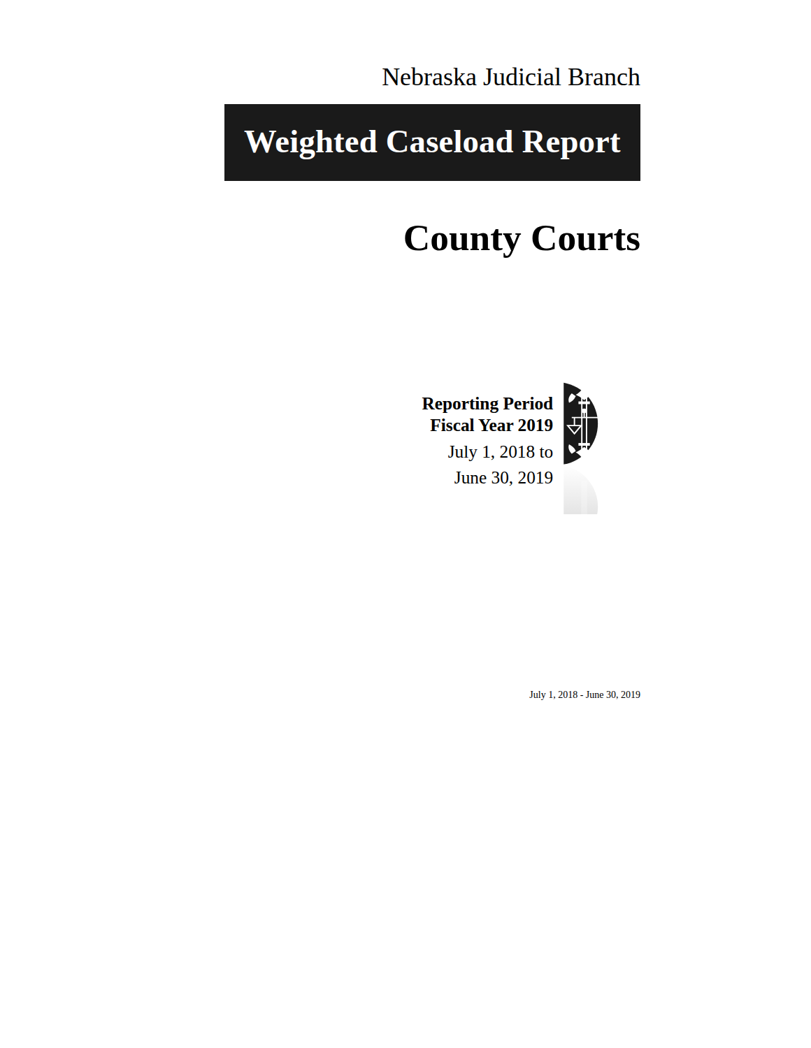Nebraska Judicial Branch
Weighted Caseload Report
County Courts
Reporting Period
Fiscal Year 2019
July 1, 2018 to
June 30, 2019
July 1, 2018 - June 30, 2019